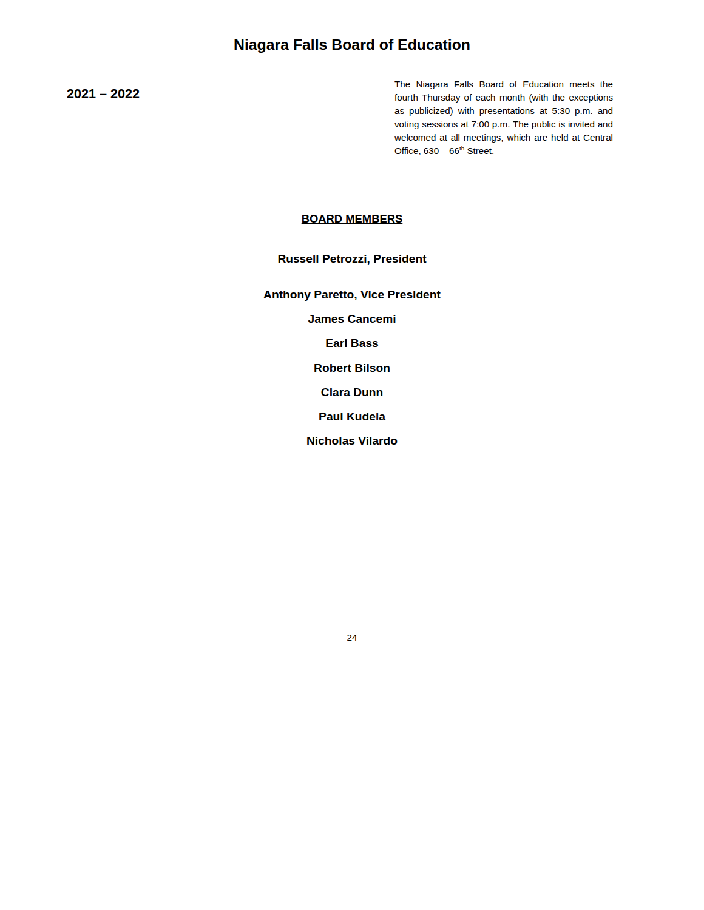Niagara Falls Board of Education
2021 – 2022
The Niagara Falls Board of Education meets the fourth Thursday of each month (with the exceptions as publicized) with presentations at 5:30 p.m. and voting sessions at 7:00 p.m. The public is invited and welcomed at all meetings, which are held at Central Office, 630 – 66th Street.
BOARD MEMBERS
Russell Petrozzi, President
Anthony Paretto, Vice President
James Cancemi
Earl Bass
Robert Bilson
Clara Dunn
Paul Kudela
Nicholas Vilardo
24